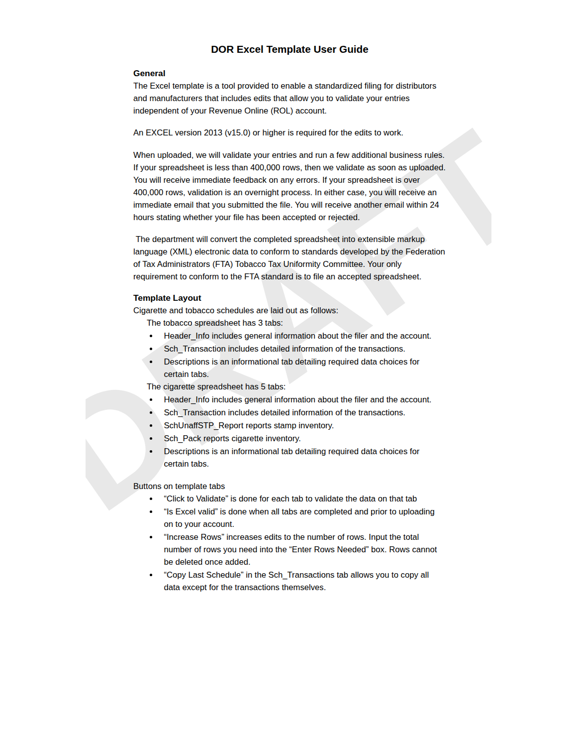DRAFT
DOR Excel Template User Guide
General
The Excel template is a tool provided to enable a standardized filing for distributors and manufacturers that includes edits that allow you to validate your entries independent of your Revenue Online (ROL) account.
An EXCEL version 2013 (v15.0) or higher is required for the edits to work.
When uploaded, we will validate your entries and run a few additional business rules. If your spreadsheet is less than 400,000 rows, then we validate as soon as uploaded. You will receive immediate feedback on any errors. If your spreadsheet is over 400,000 rows, validation is an overnight process. In either case, you will receive an immediate email that you submitted the file. You will receive another email within 24 hours stating whether your file has been accepted or rejected.
The department will convert the completed spreadsheet into extensible markup language (XML) electronic data to conform to standards developed by the Federation of Tax Administrators (FTA) Tobacco Tax Uniformity Committee. Your only requirement to conform to the FTA standard is to file an accepted spreadsheet.
Template Layout
Cigarette and tobacco schedules are laid out as follows:
The tobacco spreadsheet has 3 tabs:
Header_Info includes general information about the filer and the account.
Sch_Transaction includes detailed information of the transactions.
Descriptions is an informational tab detailing required data choices for certain tabs.
The cigarette spreadsheet has 5 tabs:
Header_Info includes general information about the filer and the account.
Sch_Transaction includes detailed information of the transactions.
SchUnaffSTP_Report reports stamp inventory.
Sch_Pack reports cigarette inventory.
Descriptions is an informational tab detailing required data choices for certain tabs.
Buttons on template tabs
“Click to Validate” is done for each tab to validate the data on that tab
“Is Excel valid” is done when all tabs are completed and prior to uploading on to your account.
“Increase Rows” increases edits to the number of rows. Input the total number of rows you need into the “Enter Rows Needed” box. Rows cannot be deleted once added.
“Copy Last Schedule” in the Sch_Transactions tab allows you to copy all data except for the transactions themselves.